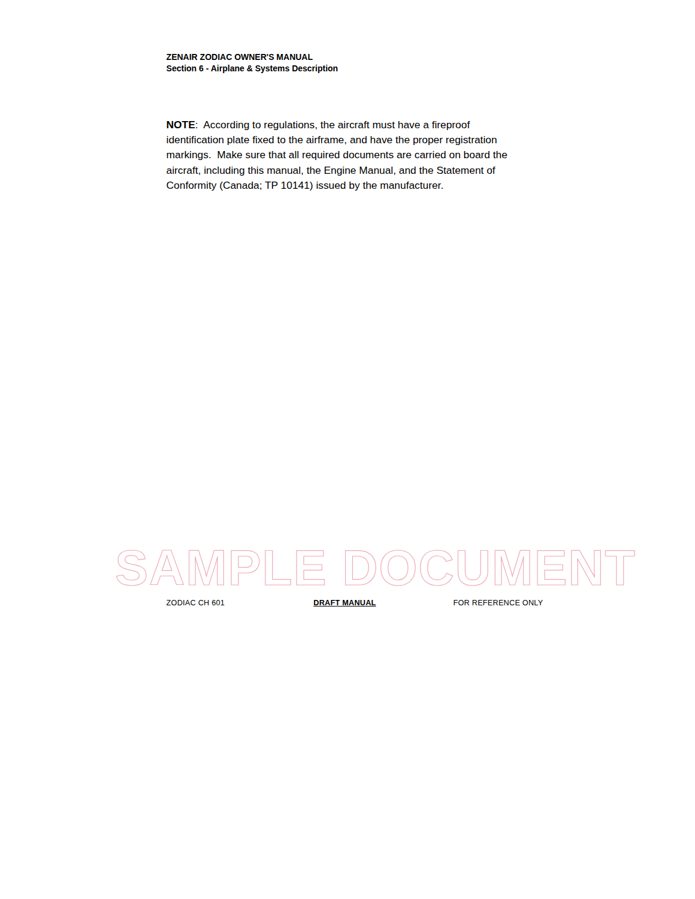ZENAIR ZODIAC OWNER'S MANUAL
Section 6 - Airplane & Systems Description
NOTE: According to regulations, the aircraft must have a fireproof identification plate fixed to the airframe, and have the proper registration markings. Make sure that all required documents are carried on board the aircraft, including this manual, the Engine Manual, and the Statement of Conformity (Canada; TP 10141) issued by the manufacturer.
SAMPLE DOCUMENT
ZODIAC CH 601
DRAFT MANUAL
FOR REFERENCE ONLY